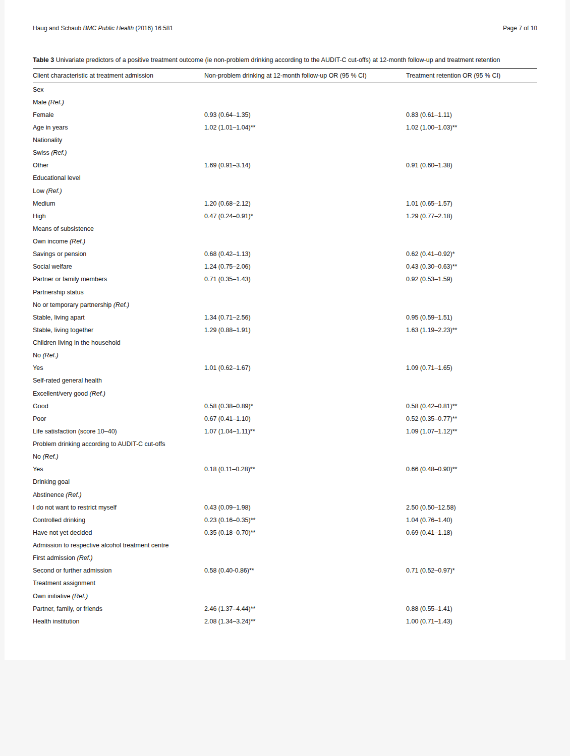Haug and Schaub BMC Public Health (2016) 16:581 Page 7 of 10
Table 3 Univariate predictors of a positive treatment outcome (ie non-problem drinking according to the AUDIT-C cut-offs) at 12-month follow-up and treatment retention
| Client characteristic at treatment admission | Non-problem drinking at 12-month follow-up OR (95 % CI) | Treatment retention OR (95 % CI) |
| --- | --- | --- |
| Sex | | |
| Male (Ref.) | | |
| Female | 0.93 (0.64–1.35) | 0.83 (0.61–1.11) |
| Age in years | 1.02 (1.01–1.04)** | 1.02 (1.00–1.03)** |
| Nationality | | |
| Swiss (Ref.) | | |
| Other | 1.69 (0.91–3.14) | 0.91 (0.60–1.38) |
| Educational level | | |
| Low (Ref.) | | |
| Medium | 1.20 (0.68–2.12) | 1.01 (0.65–1.57) |
| High | 0.47 (0.24–0.91)* | 1.29 (0.77–2.18) |
| Means of subsistence | | |
| Own income (Ref.) | | |
| Savings or pension | 0.68 (0.42–1.13) | 0.62 (0.41–0.92)* |
| Social welfare | 1.24 (0.75–2.06) | 0.43 (0.30–0.63)** |
| Partner or family members | 0.71 (0.35–1.43) | 0.92 (0.53–1.59) |
| Partnership status | | |
| No or temporary partnership (Ref.) | | |
| Stable, living apart | 1.34 (0.71–2.56) | 0.95 (0.59–1.51) |
| Stable, living together | 1.29 (0.88–1.91) | 1.63 (1.19–2.23)** |
| Children living in the household | | |
| No (Ref.) | | |
| Yes | 1.01 (0.62–1.67) | 1.09 (0.71–1.65) |
| Self-rated general health | | |
| Excellent/very good (Ref.) | | |
| Good | 0.58 (0.38–0.89)* | 0.58 (0.42–0.81)** |
| Poor | 0.67 (0.41–1.10) | 0.52 (0.35–0.77)** |
| Life satisfaction (score 10–40) | 1.07 (1.04–1.11)** | 1.09 (1.07–1.12)** |
| Problem drinking according to AUDIT-C cut-offs | | |
| No (Ref.) | | |
| Yes | 0.18 (0.11–0.28)** | 0.66 (0.48–0.90)** |
| Drinking goal | | |
| Abstinence (Ref.) | | |
| I do not want to restrict myself | 0.43 (0.09–1.98) | 2.50 (0.50–12.58) |
| Controlled drinking | 0.23 (0.16–0.35)** | 1.04 (0.76–1.40) |
| Have not yet decided | 0.35 (0.18–0.70)** | 0.69 (0.41–1.18) |
| Admission to respective alcohol treatment centre | | |
| First admission (Ref.) | | |
| Second or further admission | 0.58 (0.40-0.86)** | 0.71 (0.52–0.97)* |
| Treatment assignment | | |
| Own initiative (Ref.) | | |
| Partner, family, or friends | 2.46 (1.37–4.44)** | 0.88 (0.55–1.41) |
| Health institution | 2.08 (1.34–3.24)** | 1.00 (0.71–1.43) |